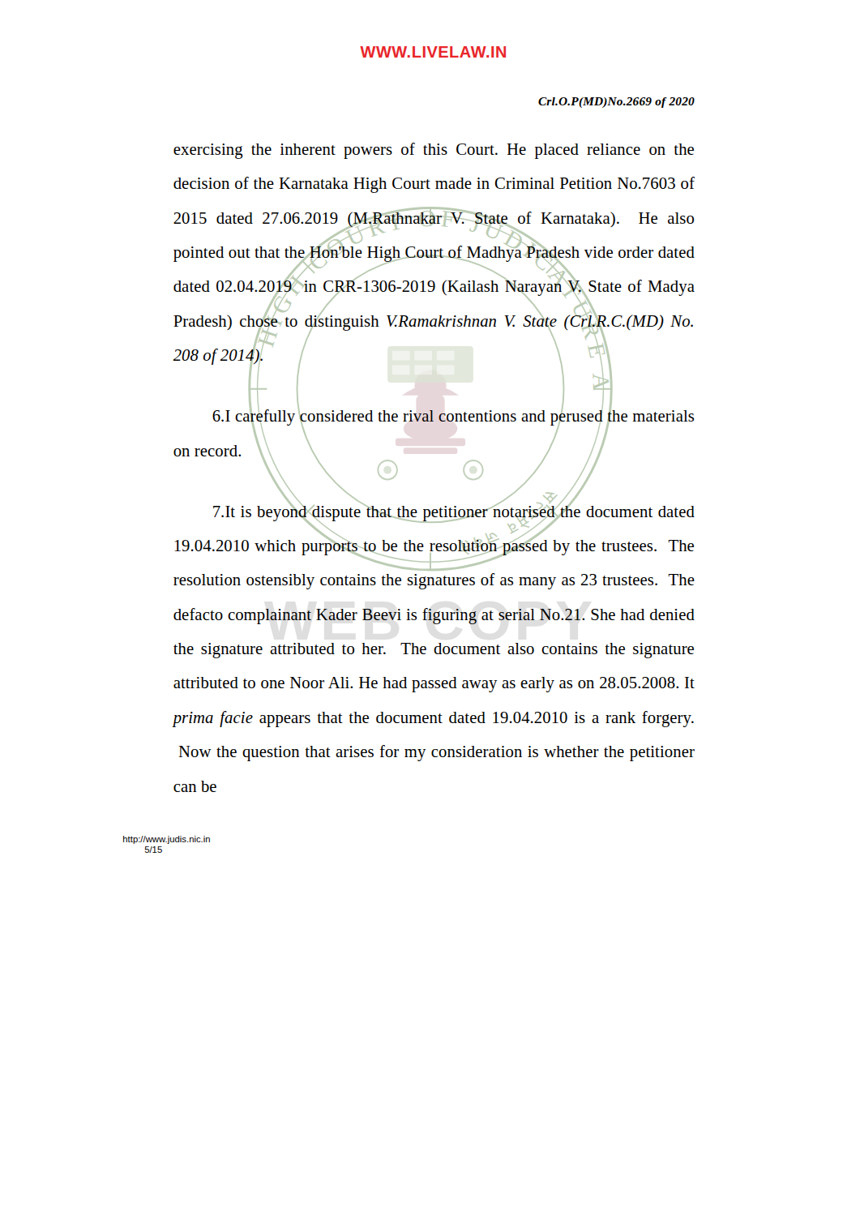WWW.LIVELAW.IN
HIGH COURT OF JUDICATURE AT MADRAS सत्यमेव जयते
WEB COPY
Crl.O.P(MD)No.2669 of 2020
exercising the inherent powers of this Court. He placed reliance on the decision of the Karnataka High Court made in Criminal Petition No.7603 of 2015 dated 27.06.2019 (M.Rathnakar V. State of Karnataka). He also pointed out that the Hon'ble High Court of Madhya Pradesh vide order dated dated 02.04.2019 in CRR-1306-2019 (Kailash Narayan V. State of Madya Pradesh) chose to distinguish V.Ramakrishnan V. State (Crl.R.C.(MD) No. 208 of 2014).
6.I carefully considered the rival contentions and perused the materials on record.
7.It is beyond dispute that the petitioner notarised the document dated 19.04.2010 which purports to be the resolution passed by the trustees. The resolution ostensibly contains the signatures of as many as 23 trustees. The defacto complainant Kader Beevi is figuring at serial No.21. She had denied the signature attributed to her. The document also contains the signature attributed to one Noor Ali. He had passed away as early as on 28.05.2008. It prima facie appears that the document dated 19.04.2010 is a rank forgery. Now the question that arises for my consideration is whether the petitioner can be
http://www.judis.nic.in 5/15